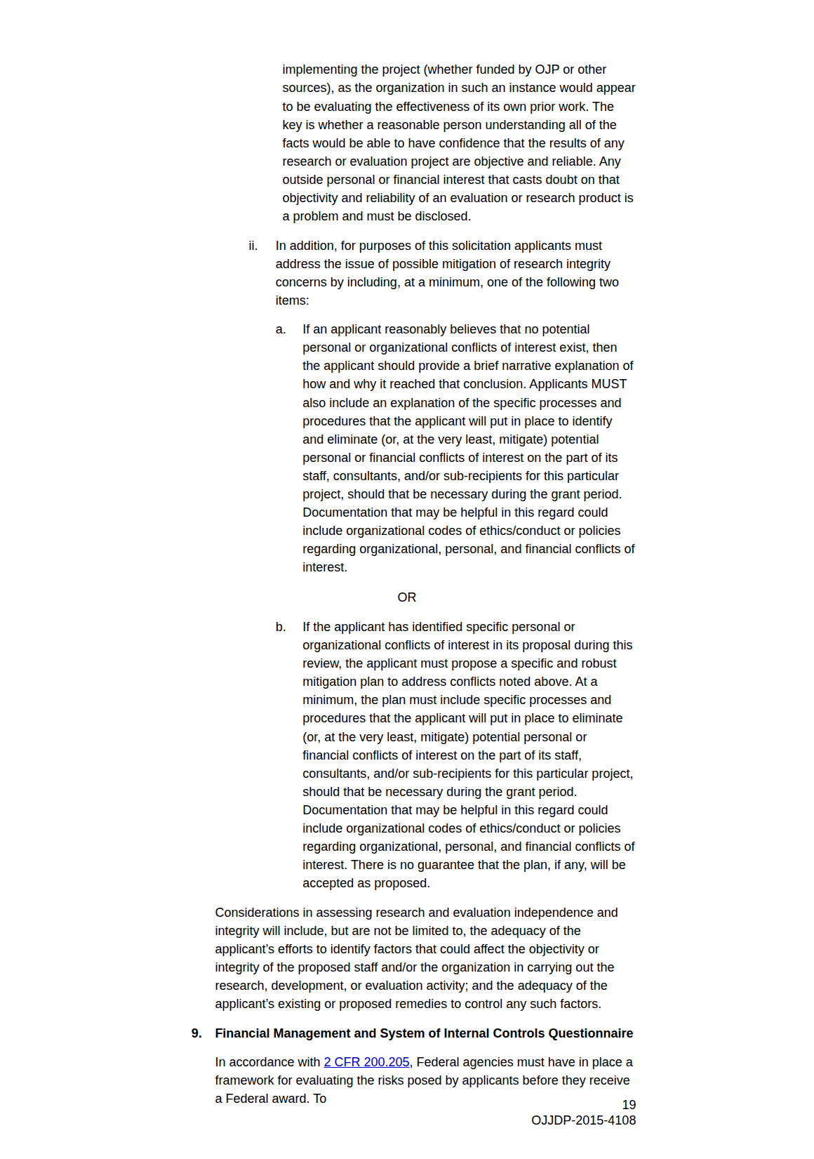implementing the project (whether funded by OJP or other sources), as the organization in such an instance would appear to be evaluating the effectiveness of its own prior work. The key is whether a reasonable person understanding all of the facts would be able to have confidence that the results of any research or evaluation project are objective and reliable. Any outside personal or financial interest that casts doubt on that objectivity and reliability of an evaluation or research product is a problem and must be disclosed.
ii.
In addition, for purposes of this solicitation applicants must address the issue of possible mitigation of research integrity concerns by including, at a minimum, one of the following two items:
a.
If an applicant reasonably believes that no potential personal or organizational conflicts of interest exist, then the applicant should provide a brief narrative explanation of how and why it reached that conclusion. Applicants MUST also include an explanation of the specific processes and procedures that the applicant will put in place to identify and eliminate (or, at the very least, mitigate) potential personal or financial conflicts of interest on the part of its staff, consultants, and/or sub-recipients for this particular project, should that be necessary during the grant period. Documentation that may be helpful in this regard could include organizational codes of ethics/conduct or policies regarding organizational, personal, and financial conflicts of interest.
OR
b.
If the applicant has identified specific personal or organizational conflicts of interest in its proposal during this review, the applicant must propose a specific and robust mitigation plan to address conflicts noted above. At a minimum, the plan must include specific processes and procedures that the applicant will put in place to eliminate (or, at the very least, mitigate) potential personal or financial conflicts of interest on the part of its staff, consultants, and/or sub-recipients for this particular project, should that be necessary during the grant period. Documentation that may be helpful in this regard could include organizational codes of ethics/conduct or policies regarding organizational, personal, and financial conflicts of interest. There is no guarantee that the plan, if any, will be accepted as proposed.
Considerations in assessing research and evaluation independence and integrity will include, but are not be limited to, the adequacy of the applicant’s efforts to identify factors that could affect the objectivity or integrity of the proposed staff and/or the organization in carrying out the research, development, or evaluation activity; and the adequacy of the applicant’s existing or proposed remedies to control any such factors.
9.
Financial Management and System of Internal Controls Questionnaire
In accordance with 2 CFR 200.205, Federal agencies must have in place a framework for evaluating the risks posed by applicants before they receive a Federal award. To
19
OJJDP-2015-4108